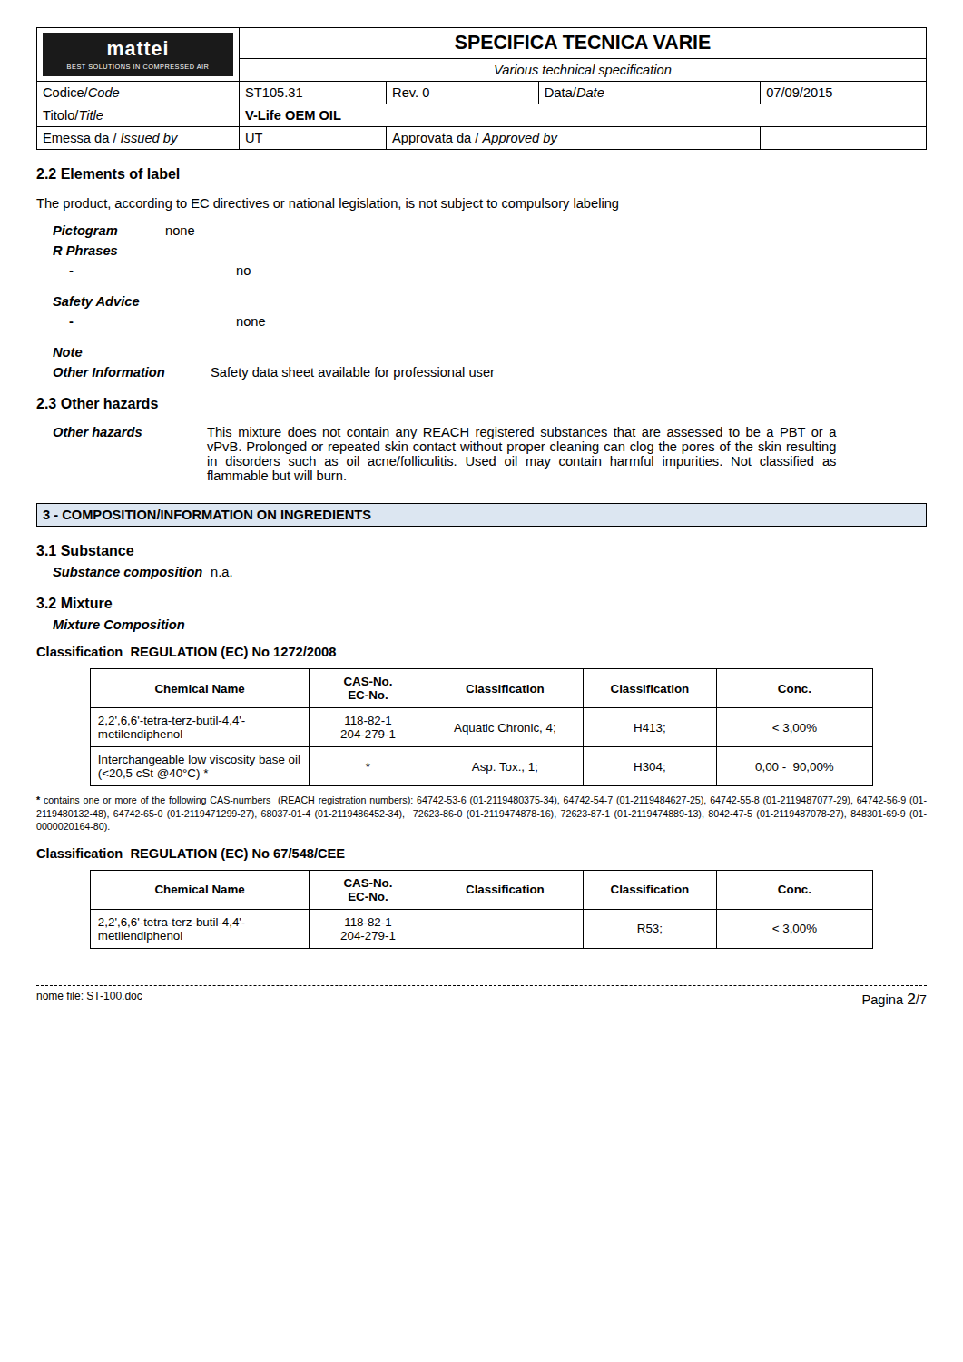| mattei BEST SOLUTIONS IN COMPRESSED AIR | SPECIFICA TECNICA VARIE |
| Various technical specification |
| Codice/ Code | ST105.31 | Rev. 0 | Data/ Date | 07/09/2015 |
| Titolo/ Title | V-Life OEM OIL |
| Emessa da / Issued by | UT | Approvata da / Approved by | |
2.2 Elements of label
The product, according to EC directives or national legislation, is not subject to compulsory labeling
Pictogram none
R Phrases
- no
Safety Advice
- none
Note
Other Information Safety data sheet available for professional user
2.3 Other hazards
Other hazards This mixture does not contain any REACH registered substances that are assessed to be a PBT or a vPvB. Prolonged or repeated skin contact without proper cleaning can clog the pores of the skin resulting in disorders such as oil acne/folliculitis. Used oil may contain harmful impurities. Not classified as flammable but will burn.
3 - COMPOSITION/INFORMATION ON INGREDIENTS
3.1 Substance
Substance composition n.a.
3.2 Mixture
Mixture Composition
Classification REGULATION (EC) No 1272/2008
| Chemical Name | CAS-No. EC-No. | Classification | Classification | Conc. |
| --- | --- | --- | --- | --- |
| 2,2',6,6'-tetra-terz-butil-4,4'-metilendiphenol | 118-82-1 204-279-1 | Aquatic Chronic, 4; | H413; | < 3,00% |
| Interchangeable low viscosity base oil (<20,5 cSt @40°C) * | * | Asp. Tox., 1; | H304; | 0,00 - 90,00% |
* contains one or more of the following CAS-numbers (REACH registration numbers): 64742-53-6 (01-2119480375-34), 64742-54-7 (01-2119484627-25), 64742-55-8 (01-2119487077-29), 64742-56-9 (01-2119480132-48), 64742-65-0 (01-2119471299-27), 68037-01-4 (01-2119486452-34), 72623-86-0 (01-2119474878-16), 72623-87-1 (01-2119474889-13), 8042-47-5 (01-2119487078-27), 848301-69-9 (01-0000020164-80).
Classification REGULATION (EC) No 67/548/CEE
| Chemical Name | CAS-No. EC-No. | Classification | Classification | Conc. |
| --- | --- | --- | --- | --- |
| 2,2',6,6'-tetra-terz-butil-4,4'-metilendiphenol | 118-82-1 204-279-1 | | R53; | < 3,00% |
nome file: ST-100.doc Pagina 2/7